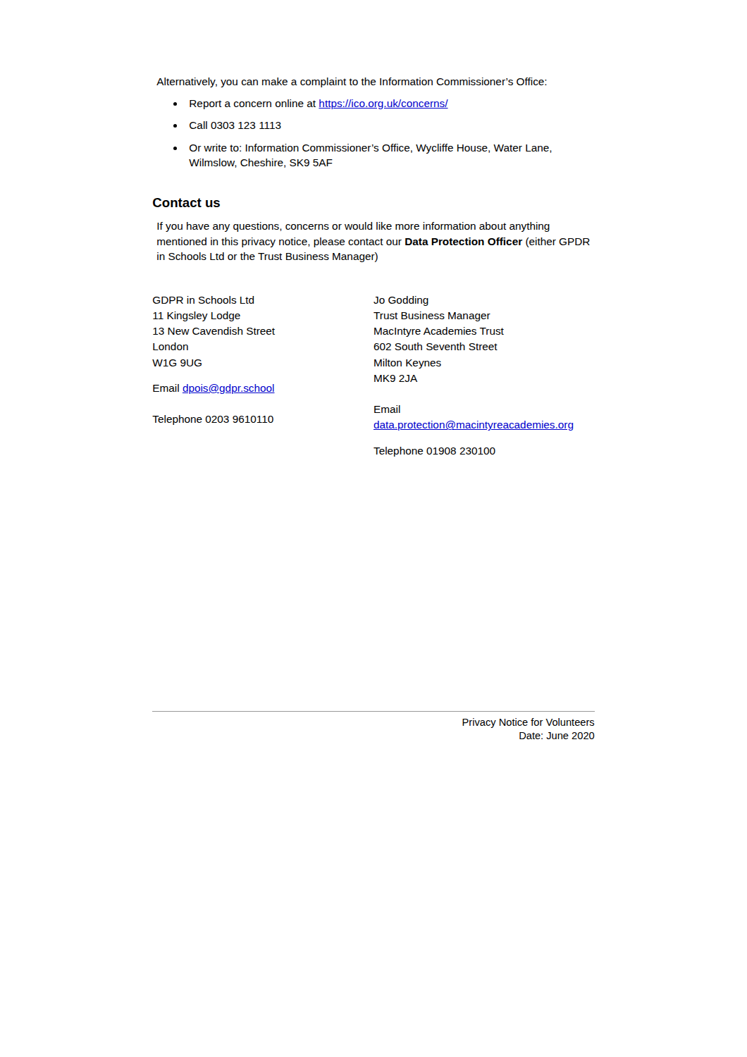Alternatively, you can make a complaint to the Information Commissioner’s Office:
Report a concern online at https://ico.org.uk/concerns/
Call 0303 123 1113
Or write to: Information Commissioner’s Office, Wycliffe House, Water Lane, Wilmslow, Cheshire, SK9 5AF
Contact us
If you have any questions, concerns or would like more information about anything mentioned in this privacy notice, please contact our Data Protection Officer (either GPDR in Schools Ltd or the Trust Business Manager)
GDPR in Schools Ltd
11 Kingsley Lodge
13 New Cavendish Street
London
W1G 9UG
Email dpois@gdpr.school
Telephone 0203 9610110
Jo Godding
Trust Business Manager
MacIntyre Academies Trust
602 South Seventh Street
Milton Keynes
MK9 2JA
Email
data.protection@macintyreacademies.org
Telephone 01908 230100
Privacy Notice for Volunteers
Date: June 2020